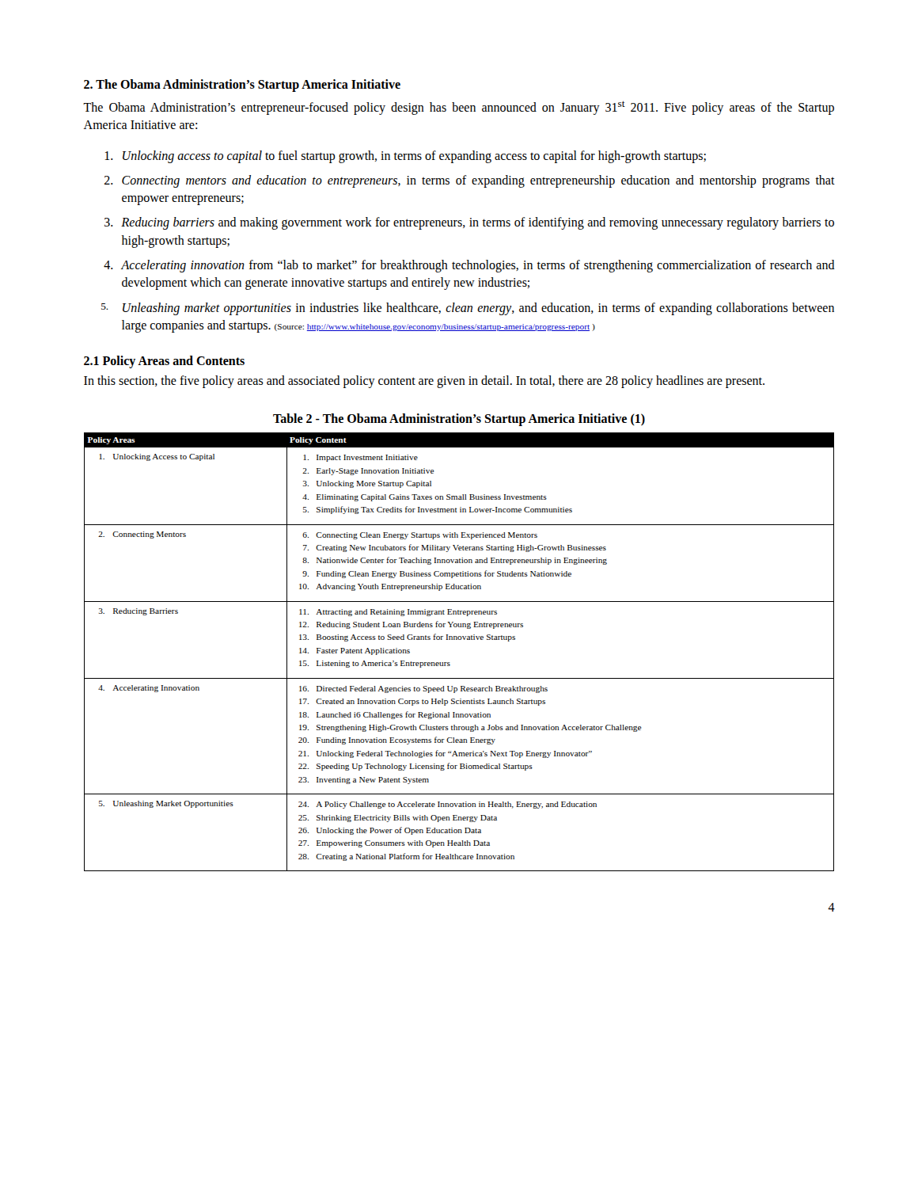2. The Obama Administration’s Startup America Initiative
The Obama Administration’s entrepreneur-focused policy design has been announced on January 31st 2011. Five policy areas of the Startup America Initiative are:
Unlocking access to capital to fuel startup growth, in terms of expanding access to capital for high-growth startups;
Connecting mentors and education to entrepreneurs, in terms of expanding entrepreneurship education and mentorship programs that empower entrepreneurs;
Reducing barriers and making government work for entrepreneurs, in terms of identifying and removing unnecessary regulatory barriers to high-growth startups;
Accelerating innovation from “lab to market” for breakthrough technologies, in terms of strengthening commercialization of research and development which can generate innovative startups and entirely new industries;
Unleashing market opportunities in industries like healthcare, clean energy, and education, in terms of expanding collaborations between large companies and startups. (Source: http://www.whitehouse.gov/economy/business/startup-america/progress-report )
2.1 Policy Areas and Contents
In this section, the five policy areas and associated policy content are given in detail. In total, there are 28 policy headlines are present.
Table 2 - The Obama Administration’s Startup America Initiative (1)
| Policy Areas | Policy Content |
| --- | --- |
| Unlocking Access to Capital | Impact Investment Initiative Early-Stage Innovation Initiative Unlocking More Startup Capital Eliminating Capital Gains Taxes on Small Business Investments Simplifying Tax Credits for Investment in Lower-Income Communities |
| Connecting Mentors | Connecting Clean Energy Startups with Experienced Mentors Creating New Incubators for Military Veterans Starting High-Growth Businesses Nationwide Center for Teaching Innovation and Entrepreneurship in Engineering Funding Clean Energy Business Competitions for Students Nationwide Advancing Youth Entrepreneurship Education |
| Reducing Barriers | Attracting and Retaining Immigrant Entrepreneurs Reducing Student Loan Burdens for Young Entrepreneurs Boosting Access to Seed Grants for Innovative Startups Faster Patent Applications Listening to America’s Entrepreneurs |
| Accelerating Innovation | Directed Federal Agencies to Speed Up Research Breakthroughs Created an Innovation Corps to Help Scientists Launch Startups Launched i6 Challenges for Regional Innovation Strengthening High-Growth Clusters through a Jobs and Innovation Accelerator Challenge Funding Innovation Ecosystems for Clean Energy Unlocking Federal Technologies for “America's Next Top Energy Innovator” Speeding Up Technology Licensing for Biomedical Startups Inventing a New Patent System |
| Unleashing Market Opportunities | A Policy Challenge to Accelerate Innovation in Health, Energy, and Education Shrinking Electricity Bills with Open Energy Data Unlocking the Power of Open Education Data Empowering Consumers with Open Health Data Creating a National Platform for Healthcare Innovation |
4